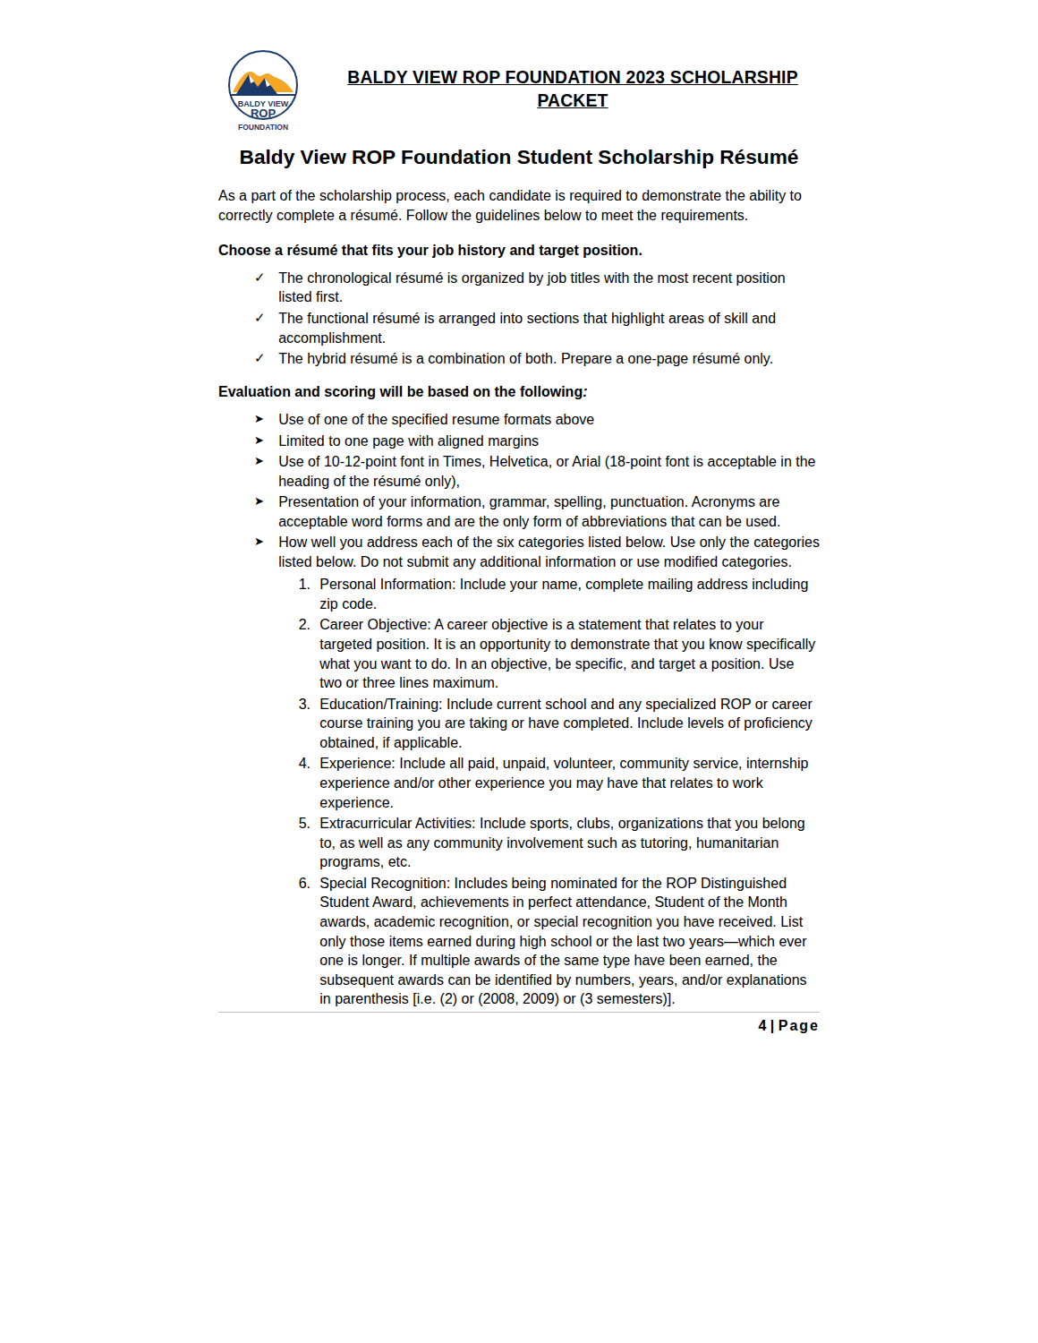BALDY VIEW ROP FOUNDATION
BALDY VIEW ROP FOUNDATION 2023 SCHOLARSHIP PACKET
Baldy View ROP Foundation Student Scholarship Résumé
As a part of the scholarship process, each candidate is required to demonstrate the ability to correctly complete a résumé. Follow the guidelines below to meet the requirements.
Choose a résumé that fits your job history and target position.
The chronological résumé is organized by job titles with the most recent position listed first.
The functional résumé is arranged into sections that highlight areas of skill and accomplishment.
The hybrid résumé is a combination of both. Prepare a one-page résumé only.
Evaluation and scoring will be based on the following:
Use of one of the specified resume formats above
Limited to one page with aligned margins
Use of 10-12-point font in Times, Helvetica, or Arial (18-point font is acceptable in the heading of the résumé only),
Presentation of your information, grammar, spelling, punctuation. Acronyms are acceptable word forms and are the only form of abbreviations that can be used.
How well you address each of the six categories listed below. Use only the categories listed below. Do not submit any additional information or use modified categories.
Personal Information: Include your name, complete mailing address including zip code.
Career Objective: A career objective is a statement that relates to your targeted position. It is an opportunity to demonstrate that you know specifically what you want to do. In an objective, be specific, and target a position. Use two or three lines maximum.
Education/Training: Include current school and any specialized ROP or career course training you are taking or have completed. Include levels of proficiency obtained, if applicable.
Experience: Include all paid, unpaid, volunteer, community service, internship experience and/or other experience you may have that relates to work experience.
Extracurricular Activities: Include sports, clubs, organizations that you belong to, as well as any community involvement such as tutoring, humanitarian programs, etc.
Special Recognition: Includes being nominated for the ROP Distinguished Student Award, achievements in perfect attendance, Student of the Month awards, academic recognition, or special recognition you have received. List only those items earned during high school or the last two years—which ever one is longer. If multiple awards of the same type have been earned, the subsequent awards can be identified by numbers, years, and/or explanations in parenthesis [i.e. (2) or (2008, 2009) or (3 semesters)].
4 | Page